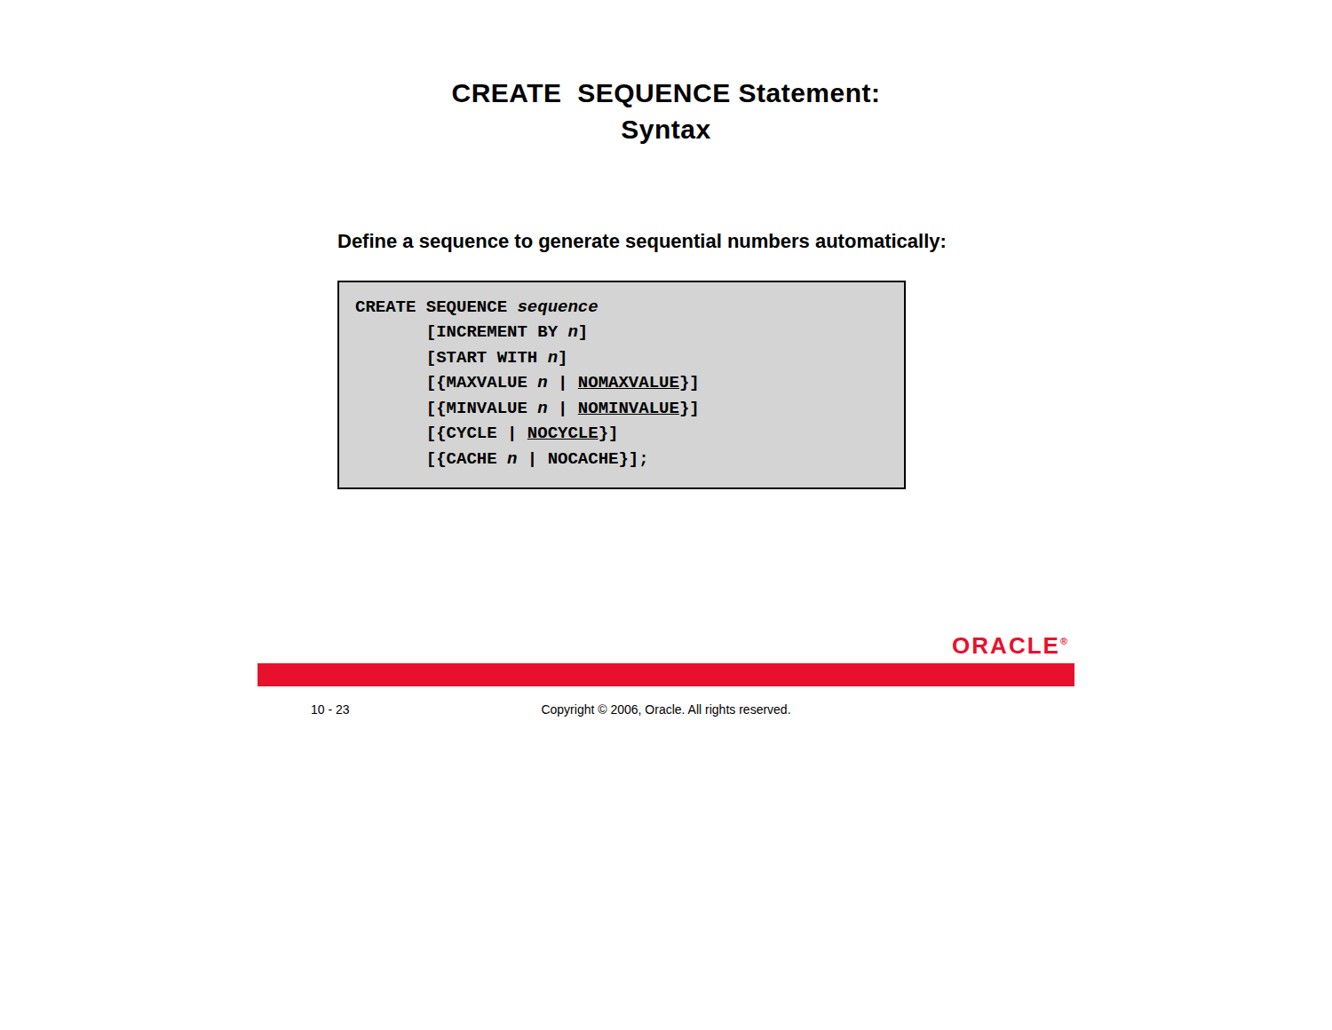CREATE SEQUENCE Statement:
Syntax
Define a sequence to generate sequential numbers automatically:
CREATE SEQUENCE sequence
       [INCREMENT BY n]
       [START WITH n]
       [{MAXVALUE n | NOMAXVALUE}]
       [{MINVALUE n | NOMINVALUE}]
       [{CYCLE | NOCYCLE}]
       [{CACHE n | NOCACHE}];
ORACLE®
10 - 23
Copyright © 2006, Oracle. All rights reserved.